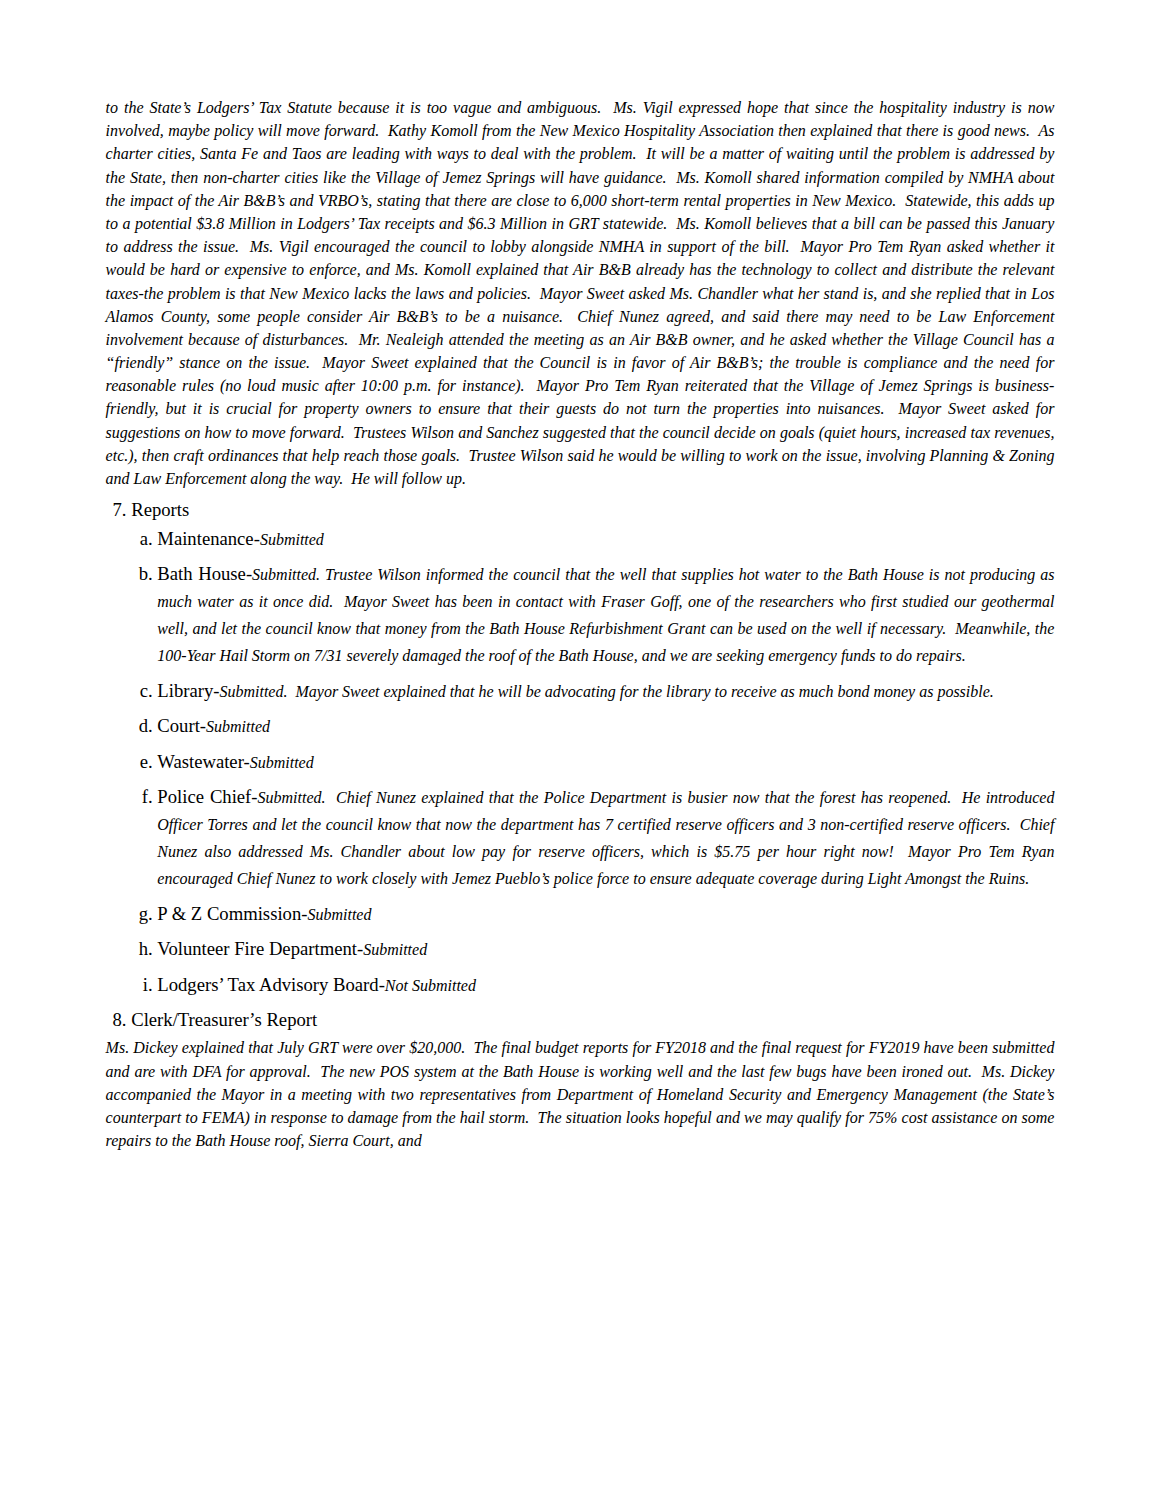to the State’s Lodgers’ Tax Statute because it is too vague and ambiguous. Ms. Vigil expressed hope that since the hospitality industry is now involved, maybe policy will move forward. Kathy Komoll from the New Mexico Hospitality Association then explained that there is good news. As charter cities, Santa Fe and Taos are leading with ways to deal with the problem. It will be a matter of waiting until the problem is addressed by the State, then non-charter cities like the Village of Jemez Springs will have guidance. Ms. Komoll shared information compiled by NMHA about the impact of the Air B&B’s and VRBO’s, stating that there are close to 6,000 short-term rental properties in New Mexico. Statewide, this adds up to a potential $3.8 Million in Lodgers’ Tax receipts and $6.3 Million in GRT statewide. Ms. Komoll believes that a bill can be passed this January to address the issue. Ms. Vigil encouraged the council to lobby alongside NMHA in support of the bill. Mayor Pro Tem Ryan asked whether it would be hard or expensive to enforce, and Ms. Komoll explained that Air B&B already has the technology to collect and distribute the relevant taxes-the problem is that New Mexico lacks the laws and policies. Mayor Sweet asked Ms. Chandler what her stand is, and she replied that in Los Alamos County, some people consider Air B&B’s to be a nuisance. Chief Nunez agreed, and said there may need to be Law Enforcement involvement because of disturbances. Mr. Nealeigh attended the meeting as an Air B&B owner, and he asked whether the Village Council has a “friendly” stance on the issue. Mayor Sweet explained that the Council is in favor of Air B&B’s; the trouble is compliance and the need for reasonable rules (no loud music after 10:00 p.m. for instance). Mayor Pro Tem Ryan reiterated that the Village of Jemez Springs is business-friendly, but it is crucial for property owners to ensure that their guests do not turn the properties into nuisances. Mayor Sweet asked for suggestions on how to move forward. Trustees Wilson and Sanchez suggested that the council decide on goals (quiet hours, increased tax revenues, etc.), then craft ordinances that help reach those goals. Trustee Wilson said he would be willing to work on the issue, involving Planning & Zoning and Law Enforcement along the way. He will follow up.
Reports
Maintenance-Submitted
Bath House-Submitted. Trustee Wilson informed the council that the well that supplies hot water to the Bath House is not producing as much water as it once did. Mayor Sweet has been in contact with Fraser Goff, one of the researchers who first studied our geothermal well, and let the council know that money from the Bath House Refurbishment Grant can be used on the well if necessary. Meanwhile, the 100-Year Hail Storm on 7/31 severely damaged the roof of the Bath House, and we are seeking emergency funds to do repairs.
Library-Submitted. Mayor Sweet explained that he will be advocating for the library to receive as much bond money as possible.
Court-Submitted
Wastewater-Submitted
Police Chief-Submitted. Chief Nunez explained that the Police Department is busier now that the forest has reopened. He introduced Officer Torres and let the council know that now the department has 7 certified reserve officers and 3 non-certified reserve officers. Chief Nunez also addressed Ms. Chandler about low pay for reserve officers, which is $5.75 per hour right now! Mayor Pro Tem Ryan encouraged Chief Nunez to work closely with Jemez Pueblo’s police force to ensure adequate coverage during Light Amongst the Ruins.
P & Z Commission-Submitted
Volunteer Fire Department-Submitted
Lodgers’ Tax Advisory Board-Not Submitted
Clerk/Treasurer’s Report
Ms. Dickey explained that July GRT were over $20,000. The final budget reports for FY2018 and the final request for FY2019 have been submitted and are with DFA for approval. The new POS system at the Bath House is working well and the last few bugs have been ironed out. Ms. Dickey accompanied the Mayor in a meeting with two representatives from Department of Homeland Security and Emergency Management (the State’s counterpart to FEMA) in response to damage from the hail storm. The situation looks hopeful and we may qualify for 75% cost assistance on some repairs to the Bath House roof, Sierra Court, and